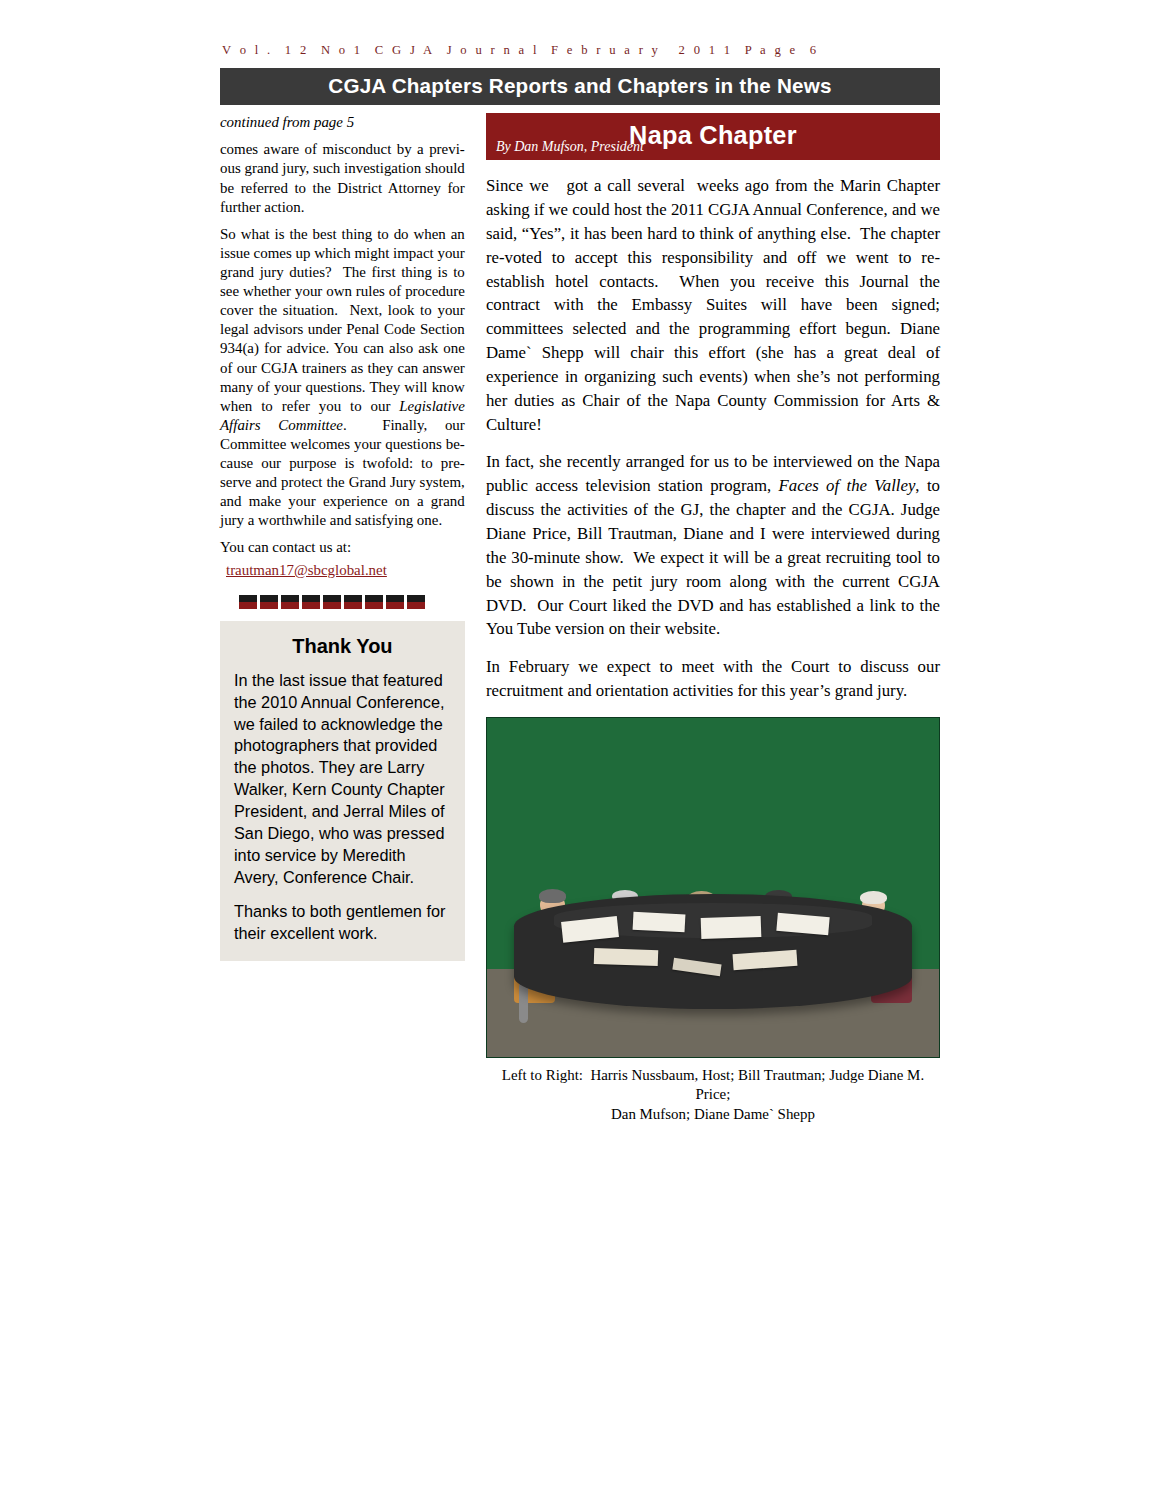V o l . 1 2 N o 1 C G J A J o u r n a l F e b r u a r y 2 0 1 1 P a g e 6
CGJA Chapters Reports and Chapters in the News
continued from page 5
comes aware of misconduct by a previous grand jury, such investigation should be referred to the District Attorney for further action.
So what is the best thing to do when an issue comes up which might impact your grand jury duties? The first thing is to see whether your own rules of procedure cover the situation. Next, look to your legal advisors under Penal Code Section 934(a) for advice. You can also ask one of our CGJA trainers as they can answer many of your questions. They will know when to refer you to our Legislative Affairs Committee. Finally, our Committee welcomes your questions because our purpose is twofold: to preserve and protect the Grand Jury system, and make your experience on a grand jury a worthwhile and satisfying one.
You can contact us at:
trautman17@sbcglobal.net
Thank You
In the last issue that featured the 2010 Annual Conference, we failed to acknowledge the photographers that provided the photos. They are Larry Walker, Kern County Chapter President, and Jerral Miles of San Diego, who was pressed into service by Meredith Avery, Conference Chair.
Thanks to both gentlemen for their excellent work.
Napa Chapter
By Dan Mufson, President
Since we got a call several weeks ago from the Marin Chapter asking if we could host the 2011 CGJA Annual Conference, and we said, “Yes”, it has been hard to think of anything else. The chapter re-voted to accept this responsibility and off we went to re-establish hotel contacts. When you receive this Journal the contract with the Embassy Suites will have been signed; committees selected and the programming effort begun. Diane Dame` Shepp will chair this effort (she has a great deal of experience in organizing such events) when she’s not performing her duties as Chair of the Napa County Commission for Arts & Culture!
In fact, she recently arranged for us to be interviewed on the Napa public access television station program, Faces of the Valley, to discuss the activities of the GJ, the chapter and the CGJA. Judge Diane Price, Bill Trautman, Diane and I were interviewed during the 30-minute show. We expect it will be a great recruiting tool to be shown in the petit jury room along with the current CGJA DVD. Our Court liked the DVD and has established a link to the You Tube version on their website.
In February we expect to meet with the Court to discuss our recruitment and orientation activities for this year’s grand jury.
Left to Right: Harris Nussbaum, Host; Bill Trautman; Judge Diane M. Price;
Dan Mufson; Diane Dame` Shepp